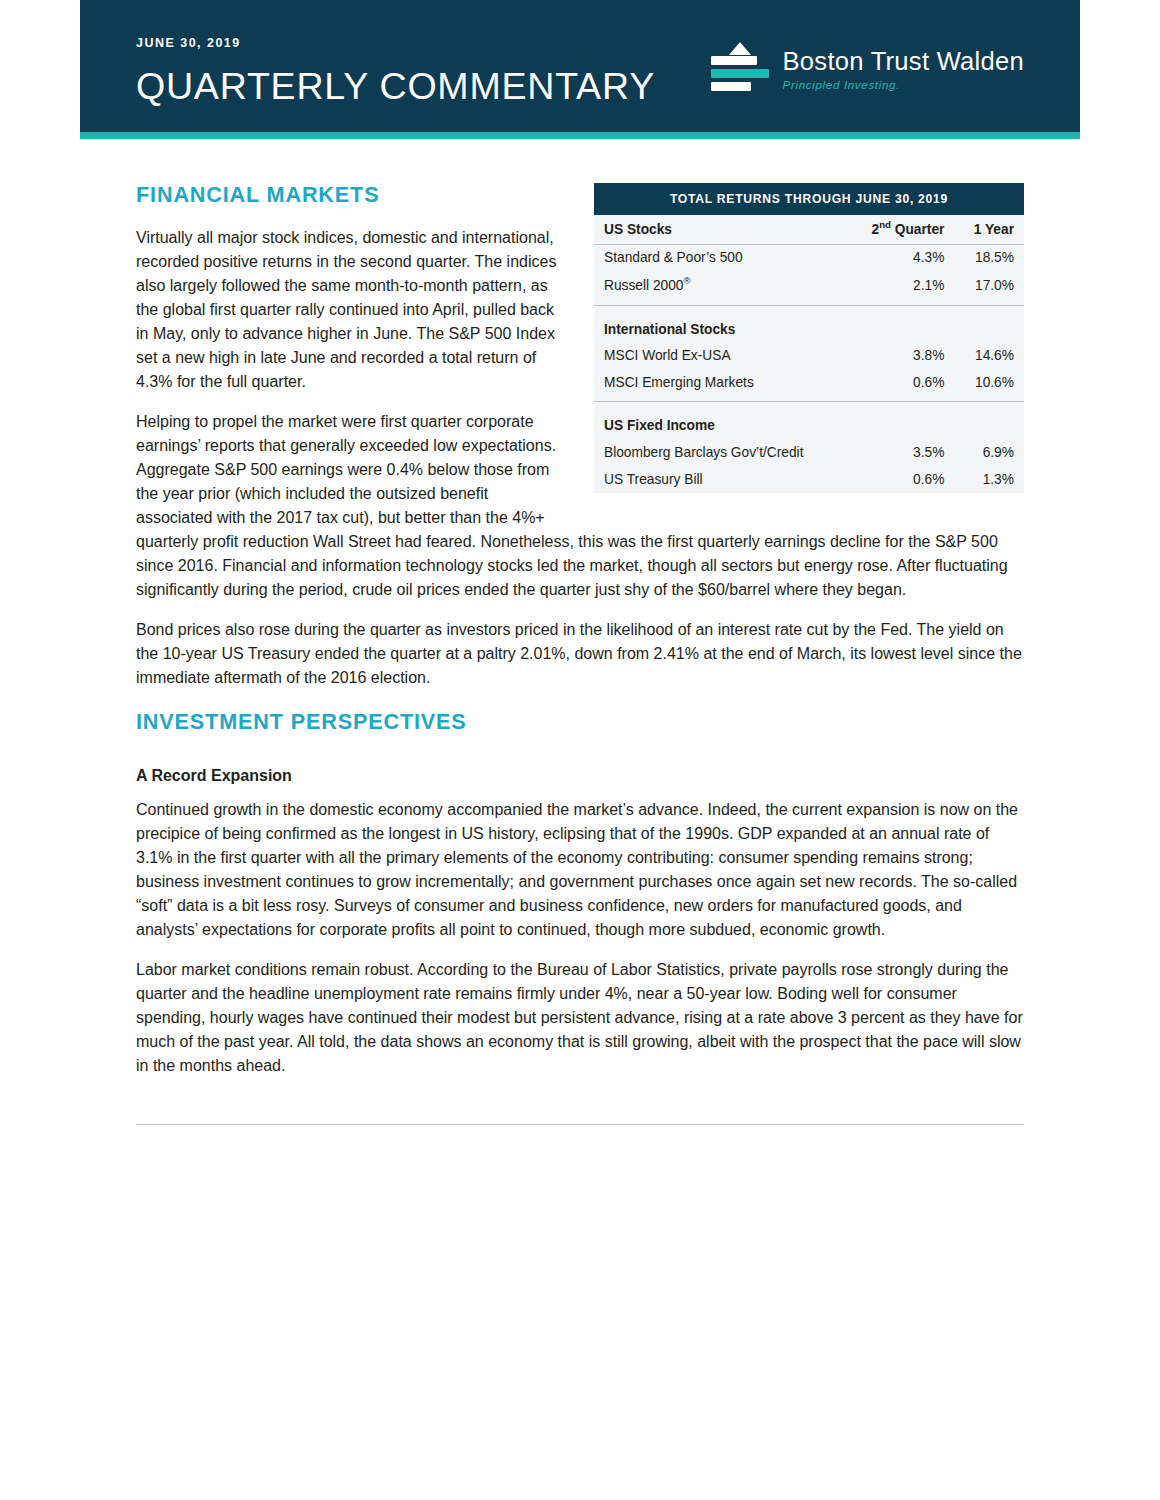June 30, 2019
QUARTERLY COMMENTARY
Boston Trust Walden
Principled Investing.
Total Returns Through June 30, 2019
| US Stocks | 2 nd Quarter | 1 Year |
| --- | --- | --- |
| Standard & Poor’s 500 | 4.3% | 18.5% |
| Russell 2000 ® | 2.1% | 17.0% |
| International Stocks |
| MSCI World Ex-USA | 3.8% | 14.6% |
| MSCI Emerging Markets | 0.6% | 10.6% |
| US Fixed Income |
| Bloomberg Barclays Gov’t/Credit | 3.5% | 6.9% |
| US Treasury Bill | 0.6% | 1.3% |
Financial Markets
Virtually all major stock indices, domestic and international, recorded positive returns in the second quarter. The indices also largely followed the same month-to-month pattern, as the global first quarter rally continued into April, pulled back in May, only to advance higher in June. The S&P 500 Index set a new high in late June and recorded a total return of 4.3% for the full quarter.
Helping to propel the market were first quarter corporate earnings’ reports that generally exceeded low expectations. Aggregate S&P 500 earnings were 0.4% below those from the year prior (which included the outsized benefit associated with the 2017 tax cut), but better than the 4%+ quarterly profit reduction Wall Street had feared. Nonetheless, this was the first quarterly earnings decline for the S&P 500 since 2016. Financial and information technology stocks led the market, though all sectors but energy rose. After fluctuating significantly during the period, crude oil prices ended the quarter just shy of the $60/barrel where they began.
Bond prices also rose during the quarter as investors priced in the likelihood of an interest rate cut by the Fed. The yield on the 10-year US Treasury ended the quarter at a paltry 2.01%, down from 2.41% at the end of March, its lowest level since the immediate aftermath of the 2016 election.
Investment Perspectives
A Record Expansion
Continued growth in the domestic economy accompanied the market’s advance. Indeed, the current expansion is now on the precipice of being confirmed as the longest in US history, eclipsing that of the 1990s. GDP expanded at an annual rate of 3.1% in the first quarter with all the primary elements of the economy contributing: consumer spending remains strong; business investment continues to grow incrementally; and government purchases once again set new records. The so-called “soft” data is a bit less rosy. Surveys of consumer and business confidence, new orders for manufactured goods, and analysts’ expectations for corporate profits all point to continued, though more subdued, economic growth.
Labor market conditions remain robust. According to the Bureau of Labor Statistics, private payrolls rose strongly during the quarter and the headline unemployment rate remains firmly under 4%, near a 50-year low. Boding well for consumer spending, hourly wages have continued their modest but persistent advance, rising at a rate above 3 percent as they have for much of the past year. All told, the data shows an economy that is still growing, albeit with the prospect that the pace will slow in the months ahead.